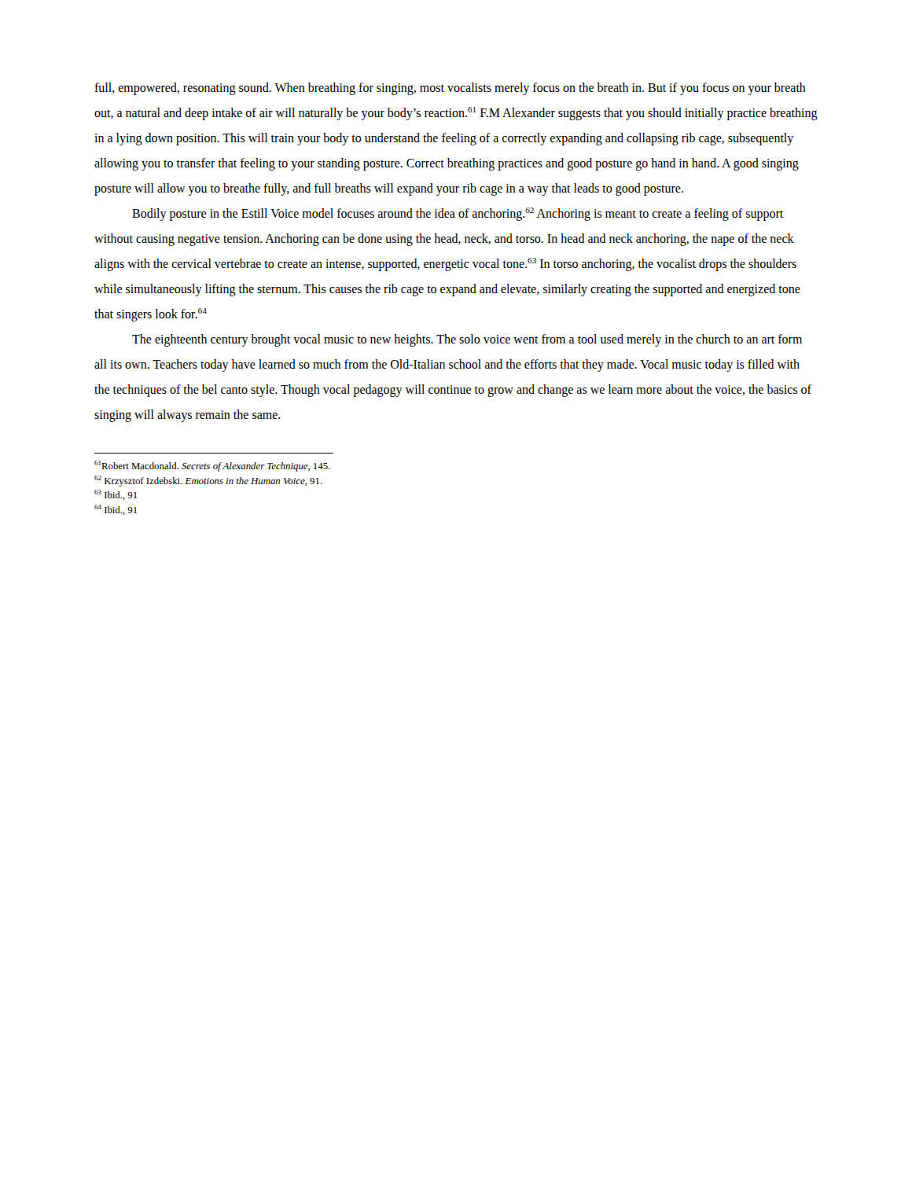full, empowered, resonating sound. When breathing for singing, most vocalists merely focus on the breath in. But if you focus on your breath out, a natural and deep intake of air will naturally be your body’s reaction.61 F.M Alexander suggests that you should initially practice breathing in a lying down position. This will train your body to understand the feeling of a correctly expanding and collapsing rib cage, subsequently allowing you to transfer that feeling to your standing posture. Correct breathing practices and good posture go hand in hand. A good singing posture will allow you to breathe fully, and full breaths will expand your rib cage in a way that leads to good posture.
Bodily posture in the Estill Voice model focuses around the idea of anchoring.62 Anchoring is meant to create a feeling of support without causing negative tension. Anchoring can be done using the head, neck, and torso. In head and neck anchoring, the nape of the neck aligns with the cervical vertebrae to create an intense, supported, energetic vocal tone.63 In torso anchoring, the vocalist drops the shoulders while simultaneously lifting the sternum. This causes the rib cage to expand and elevate, similarly creating the supported and energized tone that singers look for.64
The eighteenth century brought vocal music to new heights. The solo voice went from a tool used merely in the church to an art form all its own. Teachers today have learned so much from the Old-Italian school and the efforts that they made. Vocal music today is filled with the techniques of the bel canto style. Though vocal pedagogy will continue to grow and change as we learn more about the voice, the basics of singing will always remain the same.
61Robert Macdonald. Secrets of Alexander Technique, 145.
62 Krzysztof Izdebski. Emotions in the Human Voice, 91.
63 Ibid., 91
64 Ibid., 91